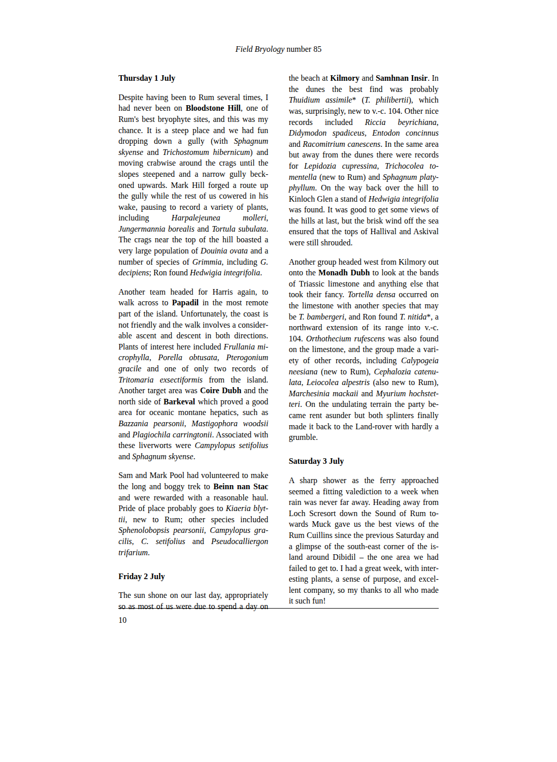Field Bryology number 85
Thursday 1 July
Despite having been to Rum several times, I had never been on Bloodstone Hill, one of Rum's best bryophyte sites, and this was my chance. It is a steep place and we had fun dropping down a gully (with Sphagnum skyense and Trichostomum hibernicum) and moving crabwise around the crags until the slopes steepened and a narrow gully beckoned upwards. Mark Hill forged a route up the gully while the rest of us cowered in his wake, pausing to record a variety of plants, including Harpalejeunea molleri, Jungermannia borealis and Tortula subulata. The crags near the top of the hill boasted a very large population of Douinia ovata and a number of species of Grimmia, including G. decipiens; Ron found Hedwigia integrifolia.
Another team headed for Harris again, to walk across to Papadil in the most remote part of the island. Unfortunately, the coast is not friendly and the walk involves a considerable ascent and descent in both directions. Plants of interest here included Frullania microphylla, Porella obtusata, Pterogonium gracile and one of only two records of Tritomaria exsectiformis from the island. Another target area was Coire Dubh and the north side of Barkeval which proved a good area for oceanic montane hepatics, such as Bazzania pearsonii, Mastigophora woodsii and Plagiochila carringtonii. Associated with these liverworts were Campylopus setifolius and Sphagnum skyense.
Sam and Mark Pool had volunteered to make the long and boggy trek to Beinn nan Stac and were rewarded with a reasonable haul. Pride of place probably goes to Kiaeria blyttii, new to Rum; other species included Sphenolobopsis pearsonii, Campylopus gracilis, C. setifolius and Pseudocalliergon trifarium.
Friday 2 July
The sun shone on our last day, appropriately so as most of us were due to spend a day on the beach at Kilmory and Samhnan Insir. In the dunes the best find was probably Thuidium assimile* (T. philibertii), which was, surprisingly, new to v.-c. 104. Other nice records included Riccia beyrichiana, Didymodon spadiceus, Entodon concinnus and Racomitrium canescens. In the same area but away from the dunes there were records for Lepidozia cupressina, Trichocolea tomentella (new to Rum) and Sphagnum platyphyllum. On the way back over the hill to Kinloch Glen a stand of Hedwigia integrifolia was found. It was good to get some views of the hills at last, but the brisk wind off the sea ensured that the tops of Hallival and Askival were still shrouded.
Another group headed west from Kilmory out onto the Monadh Dubh to look at the bands of Triassic limestone and anything else that took their fancy. Tortella densa occurred on the limestone with another species that may be T. bambergeri, and Ron found T. nitida*, a northward extension of its range into v.-c. 104. Orthothecium rufescens was also found on the limestone, and the group made a variety of other records, including Calypogeia neesiana (new to Rum), Cephalozia catenulata, Leiocolea alpestris (also new to Rum), Marchesinia mackaii and Myurium hochstetteri. On the undulating terrain the party became rent asunder but both splinters finally made it back to the Land-rover with hardly a grumble.
Saturday 3 July
A sharp shower as the ferry approached seemed a fitting valediction to a week when rain was never far away. Heading away from Loch Scresort down the Sound of Rum towards Muck gave us the best views of the Rum Cuillins since the previous Saturday and a glimpse of the south-east corner of the island around Dibidil – the one area we had failed to get to. I had a great week, with interesting plants, a sense of purpose, and excellent company, so my thanks to all who made it such fun!
10